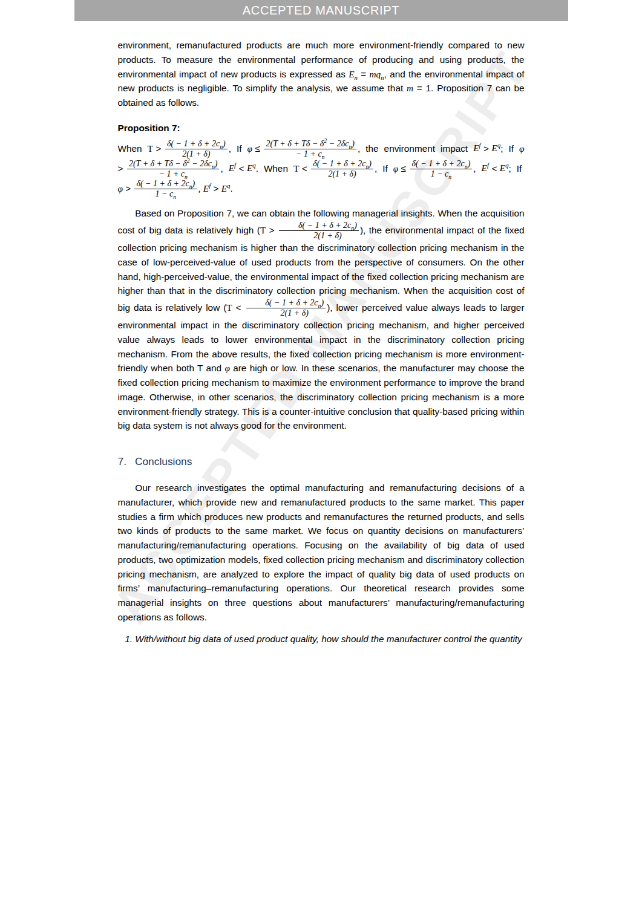ACCEPTED MANUSCRIPT
ACCEPTED MANUSCRIPT
environment, remanufactured products are much more environment-friendly compared to new products. To measure the environmental performance of producing and using products, the environmental impact of new products is expressed as En = mqn, and the environmental impact of new products is negligible. To simplify the analysis, we assume that m = 1. Proposition 7 can be obtained as follows.
Proposition 7:
When T > δ( − 1 + δ + 2cn) 2(1 + δ), If φ ≤ 2(T + δ + Tδ − δ2 − 2δcn)− 1 + cn, the environment impact Ef > Eq; If φ > 2(T + δ + Tδ − δ2 − 2δcn)− 1 + cn, Ef < Eq. When T < δ( − 1 + δ + 2cn) 2(1 + δ), If φ ≤ δ( − 1 + δ + 2cn) 1 − cn, Ef < Eq; If φ > δ( − 1 + δ + 2cn) 1 − cn, Ef > Eq.
Based on Proposition 7, we can obtain the following managerial insights. When the acquisition cost of big data is relatively high (T > δ( − 1 + δ + 2cn) 2(1 + δ)), the environmental impact of the fixed collection pricing mechanism is higher than the discriminatory collection pricing mechanism in the case of low-perceived-value of used products from the perspective of consumers. On the other hand, high-perceived-value, the environmental impact of the fixed collection pricing mechanism are higher than that in the discriminatory collection pricing mechanism. When the acquisition cost of big data is relatively low (T < δ( − 1 + δ + 2cn) 2(1 + δ)), lower perceived value always leads to larger environmental impact in the discriminatory collection pricing mechanism, and higher perceived value always leads to lower environmental impact in the discriminatory collection pricing mechanism. From the above results, the fixed collection pricing mechanism is more environment-friendly when both T and φ are high or low. In these scenarios, the manufacturer may choose the fixed collection pricing mechanism to maximize the environment performance to improve the brand image. Otherwise, in other scenarios, the discriminatory collection pricing mechanism is a more environment-friendly strategy. This is a counter-intuitive conclusion that quality-based pricing within big data system is not always good for the environment.
7. Conclusions
Our research investigates the optimal manufacturing and remanufacturing decisions of a manufacturer, which provide new and remanufactured products to the same market. This paper studies a firm which produces new products and remanufactures the returned products, and sells two kinds of products to the same market. We focus on quantity decisions on manufacturers’ manufacturing/remanufacturing operations. Focusing on the availability of big data of used products, two optimization models, fixed collection pricing mechanism and discriminatory collection pricing mechanism, are analyzed to explore the impact of quality big data of used products on firms’ manufacturing–remanufacturing operations. Our theoretical research provides some managerial insights on three questions about manufacturers’ manufacturing/remanufacturing operations as follows.
With/without big data of used product quality, how should the manufacturer control the quantity